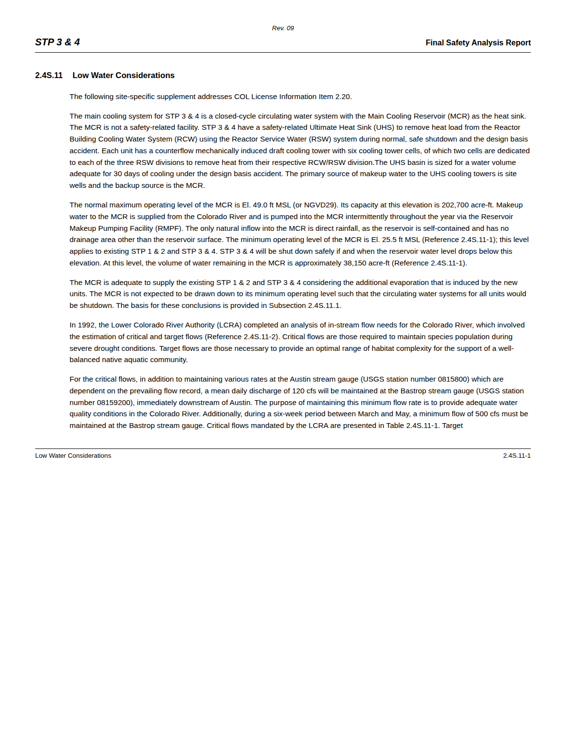Rev. 09
STP 3 & 4 Final Safety Analysis Report
2.4S.11 Low Water Considerations
The following site-specific supplement addresses COL License Information Item 2.20.
The main cooling system for STP 3 & 4 is a closed-cycle circulating water system with the Main Cooling Reservoir (MCR) as the heat sink. The MCR is not a safety-related facility. STP 3 & 4 have a safety-related Ultimate Heat Sink (UHS) to remove heat load from the Reactor Building Cooling Water System (RCW) using the Reactor Service Water (RSW) system during normal, safe shutdown and the design basis accident. Each unit has a counterflow mechanically induced draft cooling tower with six cooling tower cells, of which two cells are dedicated to each of the three RSW divisions to remove heat from their respective RCW/RSW division.The UHS basin is sized for a water volume adequate for 30 days of cooling under the design basis accident. The primary source of makeup water to the UHS cooling towers is site wells and the backup source is the MCR.
The normal maximum operating level of the MCR is El. 49.0 ft MSL (or NGVD29). Its capacity at this elevation is 202,700 acre-ft. Makeup water to the MCR is supplied from the Colorado River and is pumped into the MCR intermittently throughout the year via the Reservoir Makeup Pumping Facility (RMPF). The only natural inflow into the MCR is direct rainfall, as the reservoir is self-contained and has no drainage area other than the reservoir surface. The minimum operating level of the MCR is El. 25.5 ft MSL (Reference 2.4S.11-1); this level applies to existing STP 1 & 2 and STP 3 & 4. STP 3 & 4 will be shut down safely if and when the reservoir water level drops below this elevation. At this level, the volume of water remaining in the MCR is approximately 38,150 acre-ft (Reference 2.4S.11-1).
The MCR is adequate to supply the existing STP 1 & 2 and STP 3 & 4 considering the additional evaporation that is induced by the new units. The MCR is not expected to be drawn down to its minimum operating level such that the circulating water systems for all units would be shutdown. The basis for these conclusions is provided in Subsection 2.4S.11.1.
In 1992, the Lower Colorado River Authority (LCRA) completed an analysis of in-stream flow needs for the Colorado River, which involved the estimation of critical and target flows (Reference 2.4S.11-2). Critical flows are those required to maintain species population during severe drought conditions. Target flows are those necessary to provide an optimal range of habitat complexity for the support of a well-balanced native aquatic community.
For the critical flows, in addition to maintaining various rates at the Austin stream gauge (USGS station number 0815800) which are dependent on the prevailing flow record, a mean daily discharge of 120 cfs will be maintained at the Bastrop stream gauge (USGS station number 08159200), immediately downstream of Austin. The purpose of maintaining this minimum flow rate is to provide adequate water quality conditions in the Colorado River. Additionally, during a six-week period between March and May, a minimum flow of 500 cfs must be maintained at the Bastrop stream gauge. Critical flows mandated by the LCRA are presented in Table 2.4S.11-1. Target
Low Water Considerations 2.4S.11-1